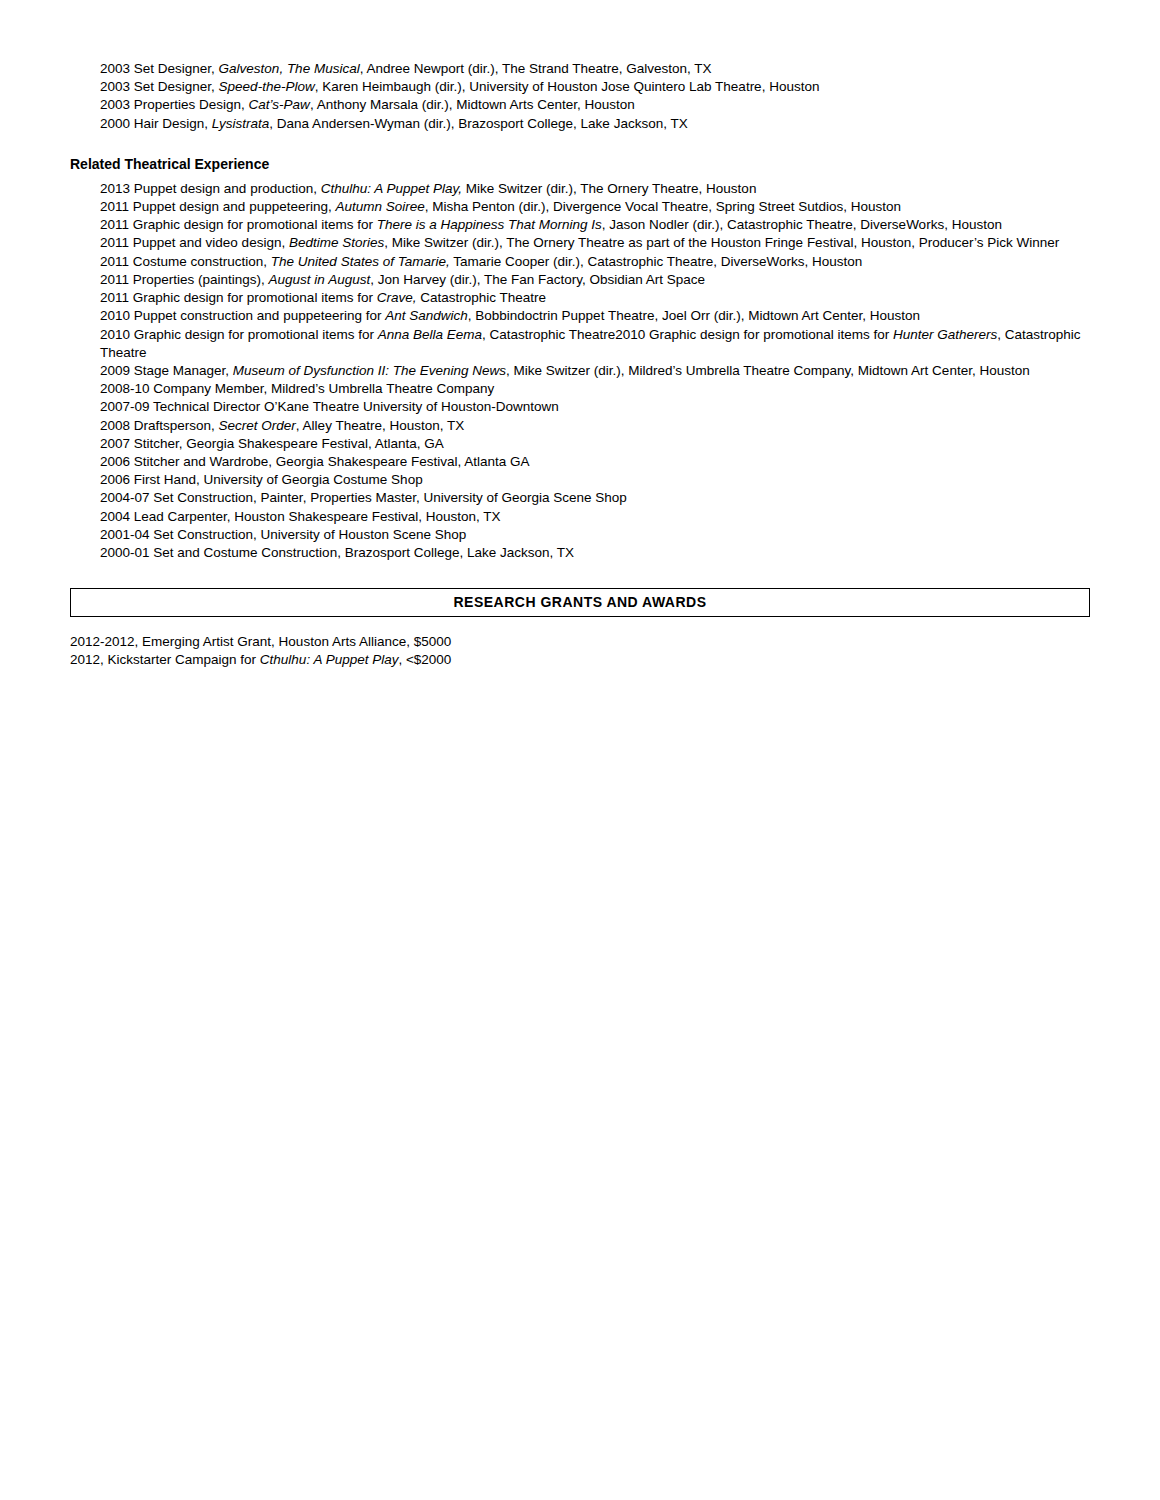2003 Set Designer, Galveston, The Musical, Andree Newport (dir.), The Strand Theatre, Galveston, TX
2003 Set Designer, Speed-the-Plow, Karen Heimbaugh (dir.), University of Houston Jose Quintero Lab Theatre, Houston
2003 Properties Design, Cat’s-Paw, Anthony Marsala (dir.), Midtown Arts Center, Houston
2000 Hair Design, Lysistrata, Dana Andersen-Wyman (dir.), Brazosport College, Lake Jackson, TX
Related Theatrical Experience
2013 Puppet design and production, Cthulhu: A Puppet Play, Mike Switzer (dir.), The Ornery Theatre, Houston
2011 Puppet design and puppeteering, Autumn Soiree, Misha Penton (dir.), Divergence Vocal Theatre, Spring Street Sutdios, Houston
2011 Graphic design for promotional items for There is a Happiness That Morning Is, Jason Nodler (dir.), Catastrophic Theatre, DiverseWorks, Houston
2011 Puppet and video design, Bedtime Stories, Mike Switzer (dir.), The Ornery Theatre as part of the Houston Fringe Festival, Houston, Producer’s Pick Winner
2011 Costume construction, The United States of Tamarie, Tamarie Cooper (dir.), Catastrophic Theatre, DiverseWorks, Houston
2011 Properties (paintings), August in August, Jon Harvey (dir.), The Fan Factory, Obsidian Art Space
2011 Graphic design for promotional items for Crave, Catastrophic Theatre
2010 Puppet construction and puppeteering for Ant Sandwich, Bobbindoctrin Puppet Theatre, Joel Orr (dir.), Midtown Art Center, Houston
2010 Graphic design for promotional items for Anna Bella Eema, Catastrophic Theatre2010 Graphic design for promotional items for Hunter Gatherers, Catastrophic Theatre
2009 Stage Manager, Museum of Dysfunction II: The Evening News, Mike Switzer (dir.), Mildred’s Umbrella Theatre Company, Midtown Art Center, Houston
2008-10 Company Member, Mildred’s Umbrella Theatre Company
2007-09 Technical Director O’Kane Theatre University of Houston-Downtown
2008 Draftsperson, Secret Order, Alley Theatre, Houston, TX
2007 Stitcher, Georgia Shakespeare Festival, Atlanta, GA
2006 Stitcher and Wardrobe, Georgia Shakespeare Festival, Atlanta GA
2006 First Hand, University of Georgia Costume Shop
2004-07 Set Construction, Painter, Properties Master, University of Georgia Scene Shop
2004 Lead Carpenter, Houston Shakespeare Festival, Houston, TX
2001-04 Set Construction, University of Houston Scene Shop
2000-01 Set and Costume Construction, Brazosport College, Lake Jackson, TX
RESEARCH GRANTS AND AWARDS
2012-2012, Emerging Artist Grant, Houston Arts Alliance, $5000
2012, Kickstarter Campaign for Cthulhu: A Puppet Play, <$2000